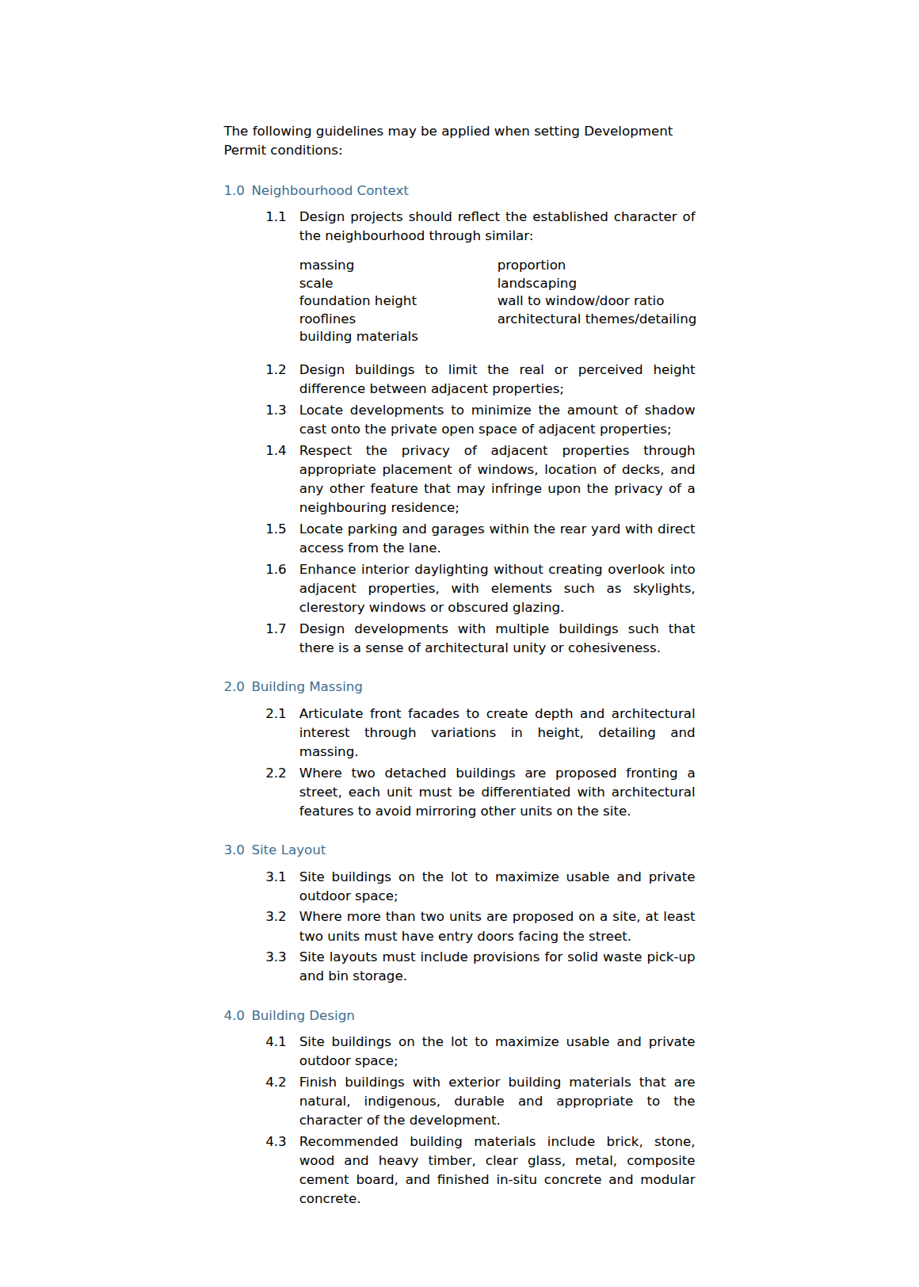The following guidelines may be applied when setting Development Permit conditions:
1.0 Neighbourhood Context
1.1
Design projects should reflect the established character of the neighbourhood through similar:
massing
scale
foundation height
rooflines
building materials
proportion
landscaping
wall to window/door ratio
architectural themes/detailing
1.2
Design buildings to limit the real or perceived height difference between adjacent properties;
1.3
Locate developments to minimize the amount of shadow cast onto the private open space of adjacent properties;
1.4
Respect the privacy of adjacent properties through appropriate placement of windows, location of decks, and any other feature that may infringe upon the privacy of a neighbouring residence;
1.5
Locate parking and garages within the rear yard with direct access from the lane.
1.6
Enhance interior daylighting without creating overlook into adjacent properties, with elements such as skylights, clerestory windows or obscured glazing.
1.7
Design developments with multiple buildings such that there is a sense of architectural unity or cohesiveness.
2.0 Building Massing
2.1
Articulate front facades to create depth and architectural interest through variations in height, detailing and massing.
2.2
Where two detached buildings are proposed fronting a street, each unit must be differentiated with architectural features to avoid mirroring other units on the site.
3.0 Site Layout
3.1
Site buildings on the lot to maximize usable and private outdoor space;
3.2
Where more than two units are proposed on a site, at least two units must have entry doors facing the street.
3.3
Site layouts must include provisions for solid waste pick-up and bin storage.
4.0 Building Design
4.1
Site buildings on the lot to maximize usable and private outdoor space;
4.2
Finish buildings with exterior building materials that are natural, indigenous, durable and appropriate to the character of the development.
4.3
Recommended building materials include brick, stone, wood and heavy timber, clear glass, metal, composite cement board, and finished in-situ concrete and modular concrete.